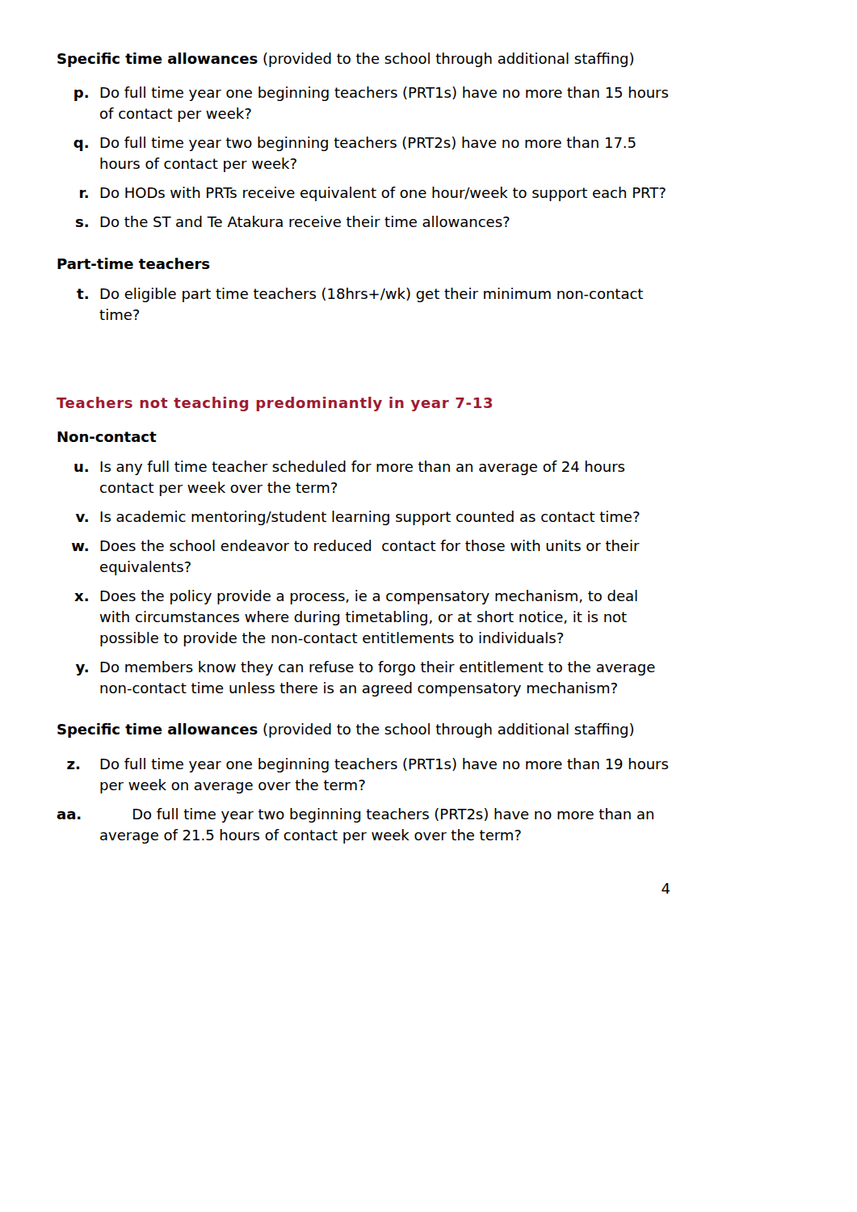Specific time allowances (provided to the school through additional staffing)
Do full time year one beginning teachers (PRT1s) have no more than 15 hours of contact per week?
Do full time year two beginning teachers (PRT2s) have no more than 17.5 hours of contact per week?
Do HODs with PRTs receive equivalent of one hour/week to support each PRT?
Do the ST and Te Atakura receive their time allowances?
Part-time teachers
Do eligible part time teachers (18hrs+/wk) get their minimum non-contact time?
Teachers not teaching predominantly in year 7-13
Non-contact
Is any full time teacher scheduled for more than an average of 24 hours contact per week over the term?
Is academic mentoring/student learning support counted as contact time?
Does the school endeavor to reduced contact for those with units or their equivalents?
Does the policy provide a process, ie a compensatory mechanism, to deal with circumstances where during timetabling, or at short notice, it is not possible to provide the non-contact entitlements to individuals?
Do members know they can refuse to forgo their entitlement to the average non-contact time unless there is an agreed compensatory mechanism?
Specific time allowances (provided to the school through additional staffing)
z. Do full time year one beginning teachers (PRT1s) have no more than 19 hours per week on average over the term?
aa. Do full time year two beginning teachers (PRT2s) have no more than an average of 21.5 hours of contact per week over the term?
4